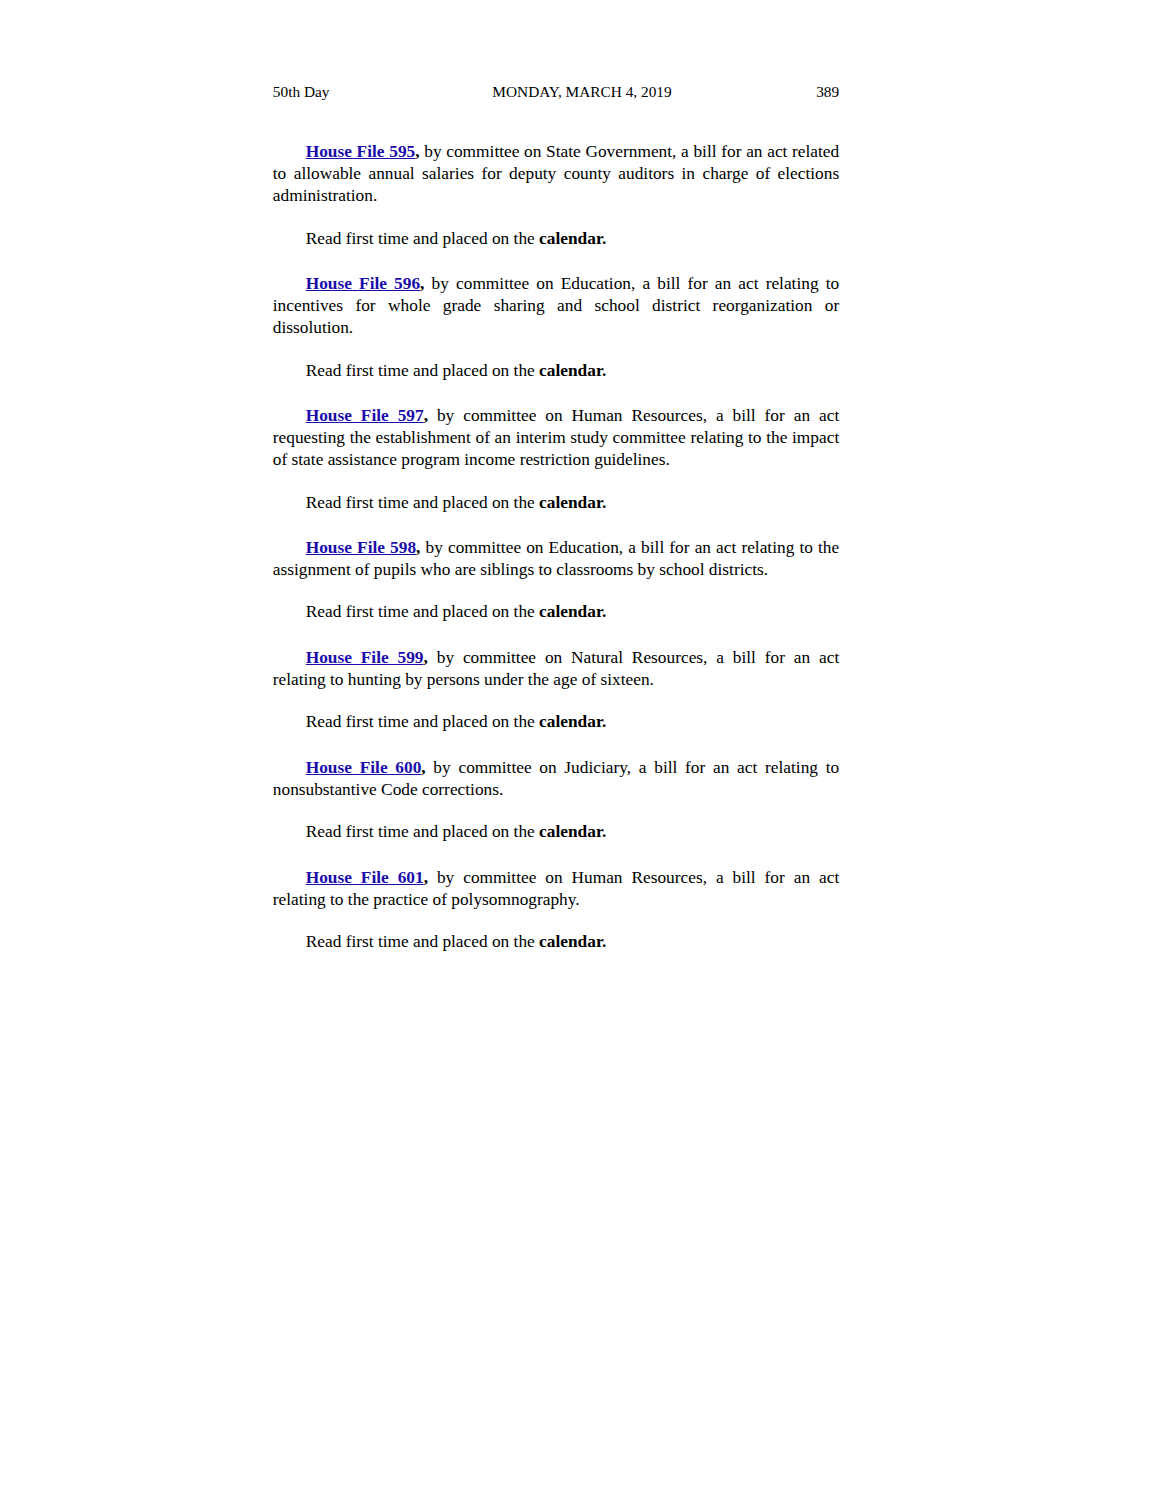50th Day MONDAY, MARCH 4, 2019 389
House File 595, by committee on State Government, a bill for an act related to allowable annual salaries for deputy county auditors in charge of elections administration.
Read first time and placed on the calendar.
House File 596, by committee on Education, a bill for an act relating to incentives for whole grade sharing and school district reorganization or dissolution.
Read first time and placed on the calendar.
House File 597, by committee on Human Resources, a bill for an act requesting the establishment of an interim study committee relating to the impact of state assistance program income restriction guidelines.
Read first time and placed on the calendar.
House File 598, by committee on Education, a bill for an act relating to the assignment of pupils who are siblings to classrooms by school districts.
Read first time and placed on the calendar.
House File 599, by committee on Natural Resources, a bill for an act relating to hunting by persons under the age of sixteen.
Read first time and placed on the calendar.
House File 600, by committee on Judiciary, a bill for an act relating to nonsubstantive Code corrections.
Read first time and placed on the calendar.
House File 601, by committee on Human Resources, a bill for an act relating to the practice of polysomnography.
Read first time and placed on the calendar.